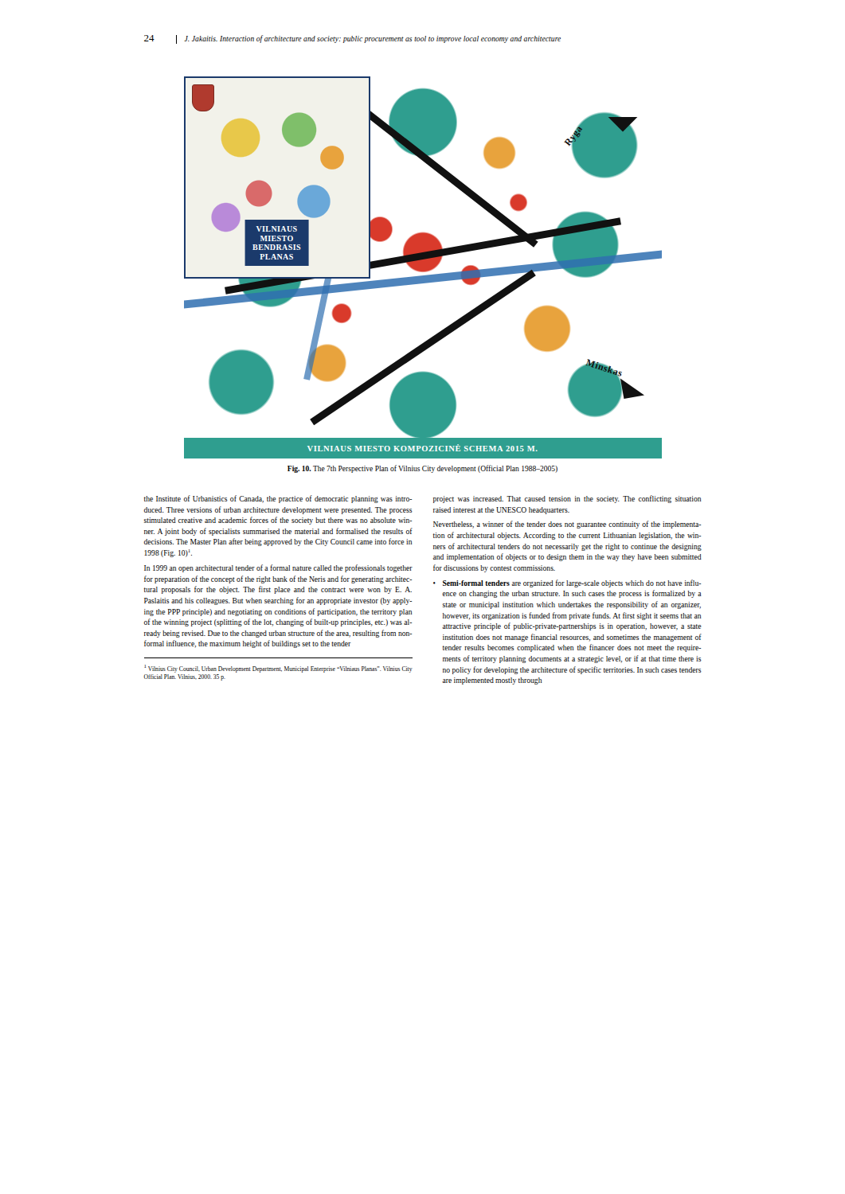24
J. Jakaitis. Interaction of architecture and society: public procurement as tool to improve local economy and architecture
Ryga
Minskas
VILNIAUS
MIESTO
BENDRASIS
PLANAS
VILNIAUS MIESTO KOMPOZICINĖ SCHEMA 2015 M.
Fig. 10. The 7th Perspective Plan of Vilnius City development (Official Plan 1988–2005)
the Institute of Urbanistics of Canada, the practice of democratic planning was introduced. Three versions of urban architecture development were presented. The process stimulated creative and academic forces of the society but there was no absolute winner. A joint body of specialists summarised the material and formalised the results of decisions. The Master Plan after being approved by the City Council came into force in 1998 (Fig. 10)1.
In 1999 an open architectural tender of a formal nature called the professionals together for preparation of the concept of the right bank of the Neris and for generating architectural proposals for the object. The first place and the contract were won by E. A. Paslaitis and his colleagues. But when searching for an appropriate investor (by applying the PPP principle) and negotiating on conditions of participation, the territory plan of the winning project (splitting of the lot, changing of built-up principles, etc.) was already being revised. Due to the changed urban structure of the area, resulting from non-formal influence, the maximum height of buildings set to the tender
1 Vilnius City Council, Urban Development Department, Municipal Enterprise “Vilniaus Planas”. Vilnius City Official Plan. Vilnius, 2000. 35 p.
project was increased. That caused tension in the society. The conflicting situation raised interest at the UNESCO headquarters.
Nevertheless, a winner of the tender does not guarantee continuity of the implementation of architectural objects. According to the current Lithuanian legislation, the winners of architectural tenders do not necessarily get the right to continue the designing and implementation of objects or to design them in the way they have been submitted for discussions by contest commissions.
Semi-formal tenders are organized for large-scale objects which do not have influence on changing the urban structure. In such cases the process is formalized by a state or municipal institution which undertakes the responsibility of an organizer, however, its organization is funded from private funds. At first sight it seems that an attractive principle of public-private-partnerships is in operation, however, a state institution does not manage financial resources, and sometimes the management of tender results becomes complicated when the financer does not meet the requirements of territory planning documents at a strategic level, or if at that time there is no policy for developing the architecture of specific territories. In such cases tenders are implemented mostly through